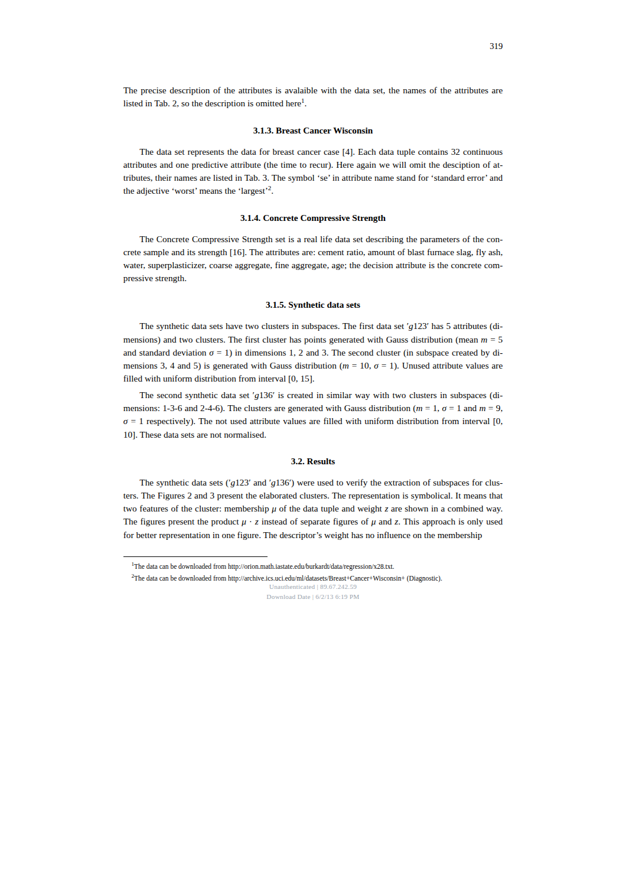319
The precise description of the attributes is avalaible with the data set, the names of the attributes are listed in Tab. 2, so the description is omitted here1.
3.1.3. Breast Cancer Wisconsin
The data set represents the data for breast cancer case [4]. Each data tuple contains 32 continuous attributes and one predictive attribute (the time to recur). Here again we will omit the desciption of attributes, their names are listed in Tab. 3. The symbol ‘se’ in attribute name stand for ‘standard error’ and the adjective ‘worst’ means the ‘largest’2.
3.1.4. Concrete Compressive Strength
The Concrete Compressive Strength set is a real life data set describing the parameters of the concrete sample and its strength [16]. The attributes are: cement ratio, amount of blast furnace slag, fly ash, water, superplasticizer, coarse aggregate, fine aggregate, age; the decision attribute is the concrete compressive strength.
3.1.5. Synthetic data sets
The synthetic data sets have two clusters in subspaces. The first data set ′g123′ has 5 attributes (dimensions) and two clusters. The first cluster has points generated with Gauss distribution (mean m = 5 and standard deviation σ = 1) in dimensions 1, 2 and 3. The second cluster (in subspace created by dimensions 3, 4 and 5) is generated with Gauss distribution (m = 10, σ = 1). Unused attribute values are filled with uniform distribution from interval [0, 15].
The second synthetic data set ′g136′ is created in similar way with two clusters in subspaces (dimensions: 1-3-6 and 2-4-6). The clusters are generated with Gauss distribution (m = 1, σ = 1 and m = 9, σ = 1 respectively). The not used attribute values are filled with uniform distribution from interval [0, 10]. These data sets are not normalised.
3.2. Results
The synthetic data sets (′g123′ and ′g136′) were used to verify the extraction of subspaces for clusters. The Figures 2 and 3 present the elaborated clusters. The representation is symbolical. It means that two features of the cluster: membership μ of the data tuple and weight z are shown in a combined way. The figures present the product μ · z instead of separate figures of μ and z. This approach is only used for better representation in one figure. The descriptor’s weight has no influence on the membership
1 The data can be downloaded from http://orion.math.iastate.edu/burkardt/data/regression/x28.txt.
2 The data can be downloaded from http://archive.ics.uci.edu/ml/datasets/Breast+Cancer+Wisconsin+ (Diagnostic).
Unauthenticated | 89.67.242.59
Download Date | 6/2/13 6:19 PM